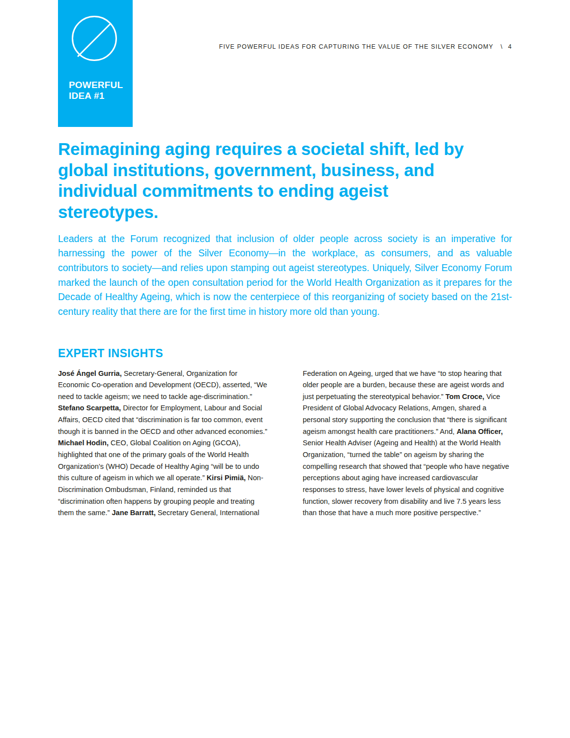POWERFUL
IDEA #1
FIVE POWERFUL IDEAS FOR CAPTURING THE VALUE OF THE SILVER ECONOMY \ 4
Reimagining aging requires a societal shift, led by global institutions, government, business, and individual commitments to ending ageist stereotypes.
Leaders at the Forum recognized that inclusion of older people across society is an imperative for harnessing the power of the Silver Economy—in the workplace, as consumers, and as valuable contributors to society—and relies upon stamping out ageist stereotypes. Uniquely, Silver Economy Forum marked the launch of the open consultation period for the World Health Organization as it prepares for the Decade of Healthy Ageing, which is now the centerpiece of this reorganizing of society based on the 21st-century reality that there are for the first time in history more old than young.
EXPERT INSIGHTS
José Ángel Gurria, Secretary-General, Organization for Economic Co-operation and Development (OECD), asserted, “We need to tackle ageism; we need to tackle age-discrimination.” Stefano Scarpetta, Director for Employment, Labour and Social Affairs, OECD cited that “discrimination is far too common, event though it is banned in the OECD and other advanced economies.” Michael Hodin, CEO, Global Coalition on Aging (GCOA), highlighted that one of the primary goals of the World Health Organization’s (WHO) Decade of Healthy Aging “will be to undo this culture of ageism in which we all operate.” Kirsi Pimiä, Non-Discrimination Ombudsman, Finland, reminded us that “discrimination often happens by grouping people and treating them the same.” Jane Barratt, Secretary General, International Federation on Ageing, urged that we have “to stop hearing that older people are a burden, because these are ageist words and just perpetuating the stereotypical behavior.” Tom Croce, Vice President of Global Advocacy Relations, Amgen, shared a personal story supporting the conclusion that “there is significant ageism amongst health care practitioners.” And, Alana Officer, Senior Health Adviser (Ageing and Health) at the World Health Organization, “turned the table” on ageism by sharing the compelling research that showed that “people who have negative perceptions about aging have increased cardiovascular responses to stress, have lower levels of physical and cognitive function, slower recovery from disability and live 7.5 years less than those that have a much more positive perspective.”